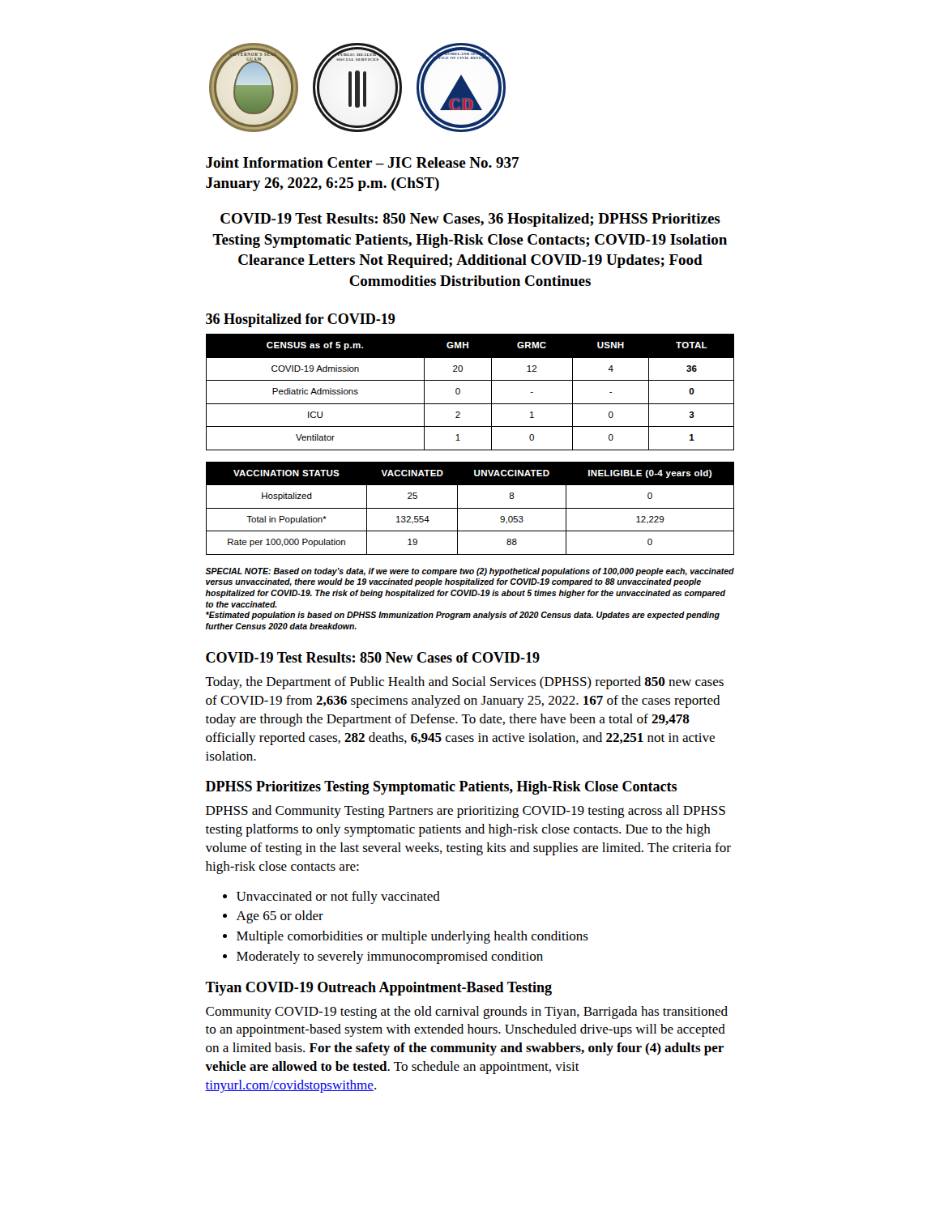GUAM HOMELAND SECURITY OFFICE OF CIVIL DEFENSE
Joint Information Center – JIC Release No. 937
January 26, 2022, 6:25 p.m. (ChST)
COVID-19 Test Results: 850 New Cases, 36 Hospitalized; DPHSS Prioritizes Testing Symptomatic Patients, High-Risk Close Contacts; COVID-19 Isolation Clearance Letters Not Required; Additional COVID-19 Updates; Food Commodities Distribution Continues
36 Hospitalized for COVID-19
| CENSUS as of 5 p.m. | GMH | GRMC | USNH | TOTAL |
| --- | --- | --- | --- | --- |
| COVID-19 Admission | 20 | 12 | 4 | 36 |
| Pediatric Admissions | 0 | - | - | 0 |
| ICU | 2 | 1 | 0 | 3 |
| Ventilator | 1 | 0 | 0 | 1 |
| VACCINATION STATUS | VACCINATED | UNVACCINATED | INELIGIBLE (0-4 years old) |
| --- | --- | --- | --- |
| Hospitalized | 25 | 8 | 0 |
| Total in Population* | 132,554 | 9,053 | 12,229 |
| Rate per 100,000 Population | 19 | 88 | 0 |
SPECIAL NOTE: Based on today’s data, if we were to compare two (2) hypothetical populations of 100,000 people each, vaccinated versus unvaccinated, there would be 19 vaccinated people hospitalized for COVID-19 compared to 88 unvaccinated people hospitalized for COVID-19. The risk of being hospitalized for COVID-19 is about 5 times higher for the unvaccinated as compared to the vaccinated.
*Estimated population is based on DPHSS Immunization Program analysis of 2020 Census data. Updates are expected pending further Census 2020 data breakdown.
COVID-19 Test Results: 850 New Cases of COVID-19
Today, the Department of Public Health and Social Services (DPHSS) reported 850 new cases of COVID-19 from 2,636 specimens analyzed on January 25, 2022. 167 of the cases reported today are through the Department of Defense. To date, there have been a total of 29,478 officially reported cases, 282 deaths, 6,945 cases in active isolation, and 22,251 not in active isolation.
DPHSS Prioritizes Testing Symptomatic Patients, High-Risk Close Contacts
DPHSS and Community Testing Partners are prioritizing COVID-19 testing across all DPHSS testing platforms to only symptomatic patients and high-risk close contacts. Due to the high volume of testing in the last several weeks, testing kits and supplies are limited. The criteria for high-risk close contacts are:
Unvaccinated or not fully vaccinated
Age 65 or older
Multiple comorbidities or multiple underlying health conditions
Moderately to severely immunocompromised condition
Tiyan COVID-19 Outreach Appointment-Based Testing
Community COVID-19 testing at the old carnival grounds in Tiyan, Barrigada has transitioned to an appointment-based system with extended hours. Unscheduled drive-ups will be accepted on a limited basis. For the safety of the community and swabbers, only four (4) adults per vehicle are allowed to be tested. To schedule an appointment, visit tinyurl.com/covidstopswithme.